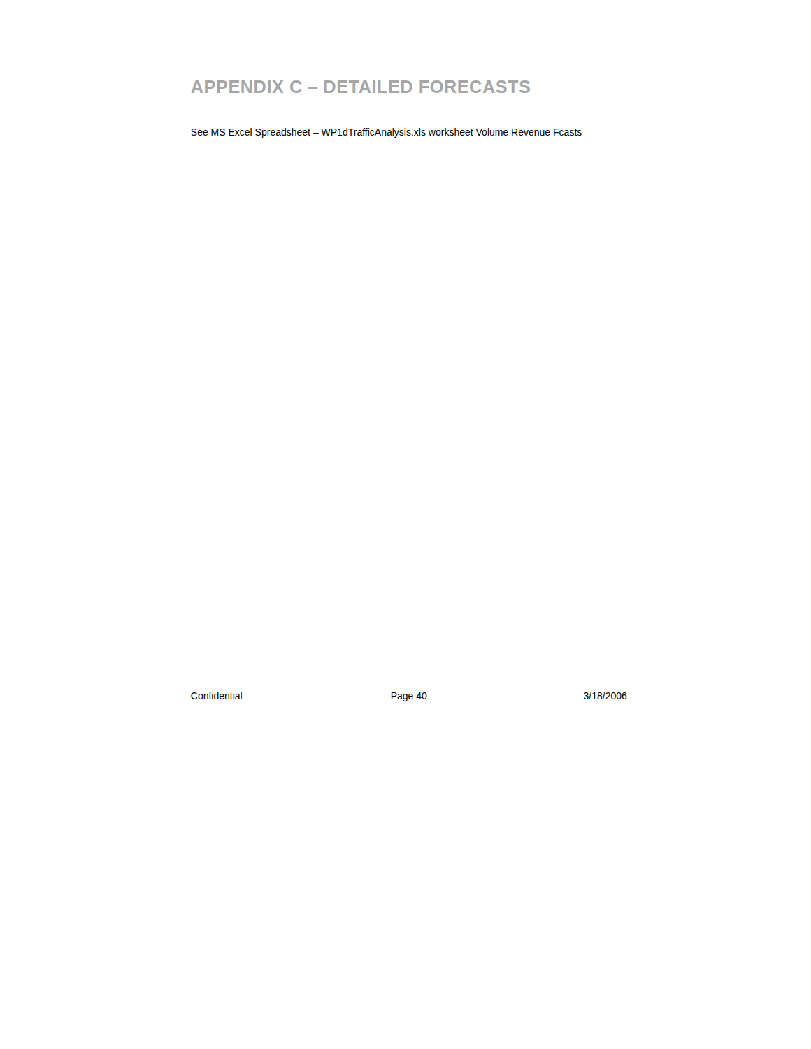APPENDIX C – DETAILED FORECASTS
See MS Excel Spreadsheet – WP1dTrafficAnalysis.xls worksheet Volume Revenue Fcasts
Confidential Page 40 3/18/2006